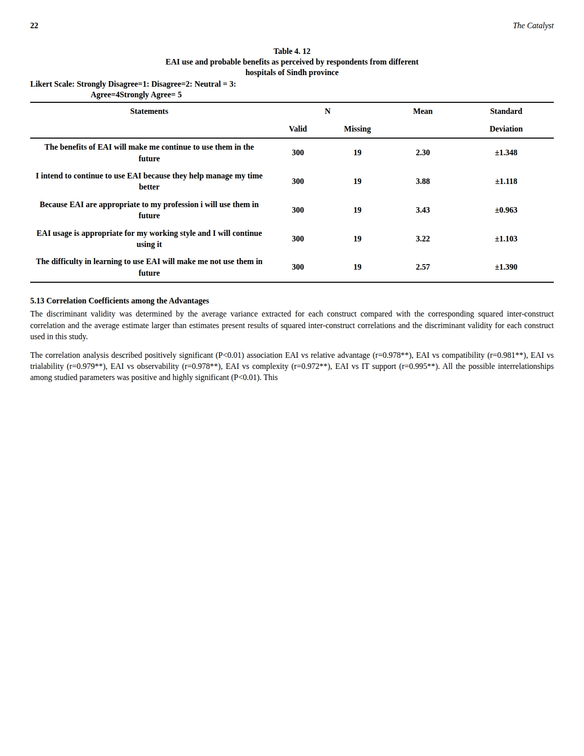22 The Catalyst
Table 4. 12 EAI use and probable benefits as perceived by respondents from different hospitals of Sindh province
Likert Scale: Strongly Disagree=1: Disagree=2: Neutral = 3: Agree=4Strongly Agree= 5
| Statements | N | Mean | Standard |
| --- | --- | --- | --- |
| | Valid | Missing | | Deviation |
| The benefits of EAI will make me continue to use them in the future | 300 | 19 | 2.30 | ±1.348 |
| I intend to continue to use EAI because they help manage my time better | 300 | 19 | 3.88 | ±1.118 |
| Because EAI are appropriate to my profession i will use them in future | 300 | 19 | 3.43 | ±0.963 |
| EAI usage is appropriate for my working style and I will continue using it | 300 | 19 | 3.22 | ±1.103 |
| The difficulty in learning to use EAI will make me not use them in future | 300 | 19 | 2.57 | ±1.390 |
5.13 Correlation Coefficients among the Advantages
The discriminant validity was determined by the average variance extracted for each construct compared with the corresponding squared inter-construct correlation and the average estimate larger than estimates present results of squared inter-construct correlations and the discriminant validity for each construct used in this study.
The correlation analysis described positively significant (P<0.01) association EAI vs relative advantage (r=0.978**), EAI vs compatibility (r=0.981**), EAI vs trialability (r=0.979**), EAI vs observability (r=0.978**), EAI vs complexity (r=0.972**), EAI vs IT support (r=0.995**). All the possible interrelationships among studied parameters was positive and highly significant (P<0.01). This